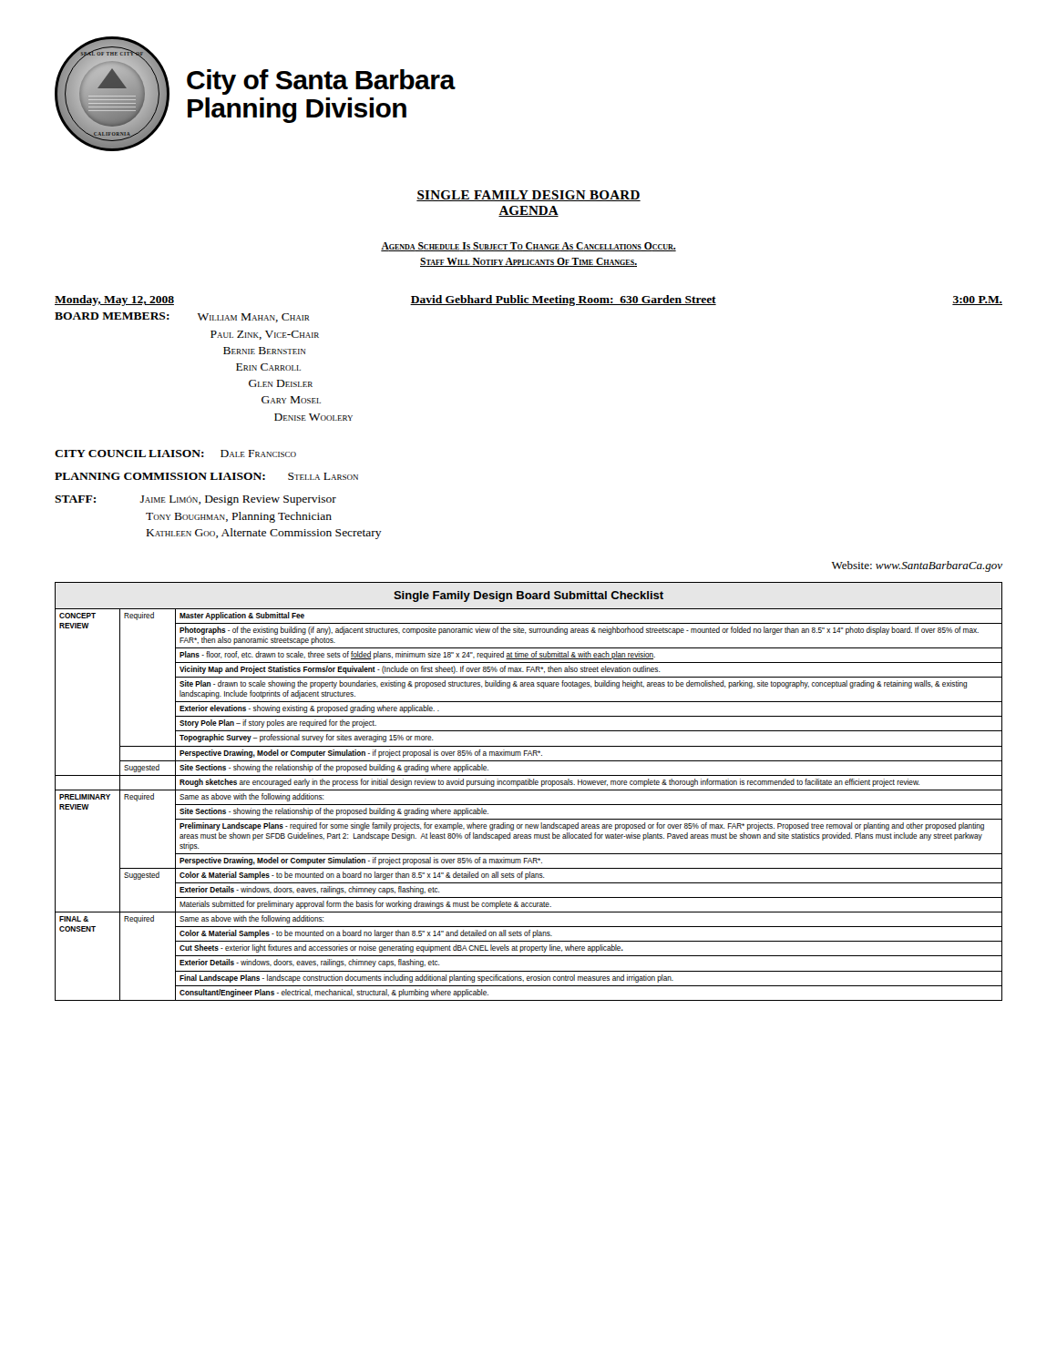SEAL OF THE CITY OF
CALIFORNIA
City of Santa Barbara
Planning Division
SINGLE FAMILY DESIGN BOARD
AGENDA
Agenda Schedule Is Subject To Change As Cancellations Occur.
Staff Will Notify Applicants Of Time Changes.
Monday, May 12, 2008
David Gebhard Public Meeting Room: 630 Garden Street
3:00 P.M.
BOARD MEMBERS:
William Mahan, Chair
Paul Zink, Vice-Chair
Bernie Bernstein
Erin Carroll
Glen Deisler
Gary Mosel
Denise Woolery
CITY COUNCIL LIAISON: Dale Francisco
PLANNING COMMISSION LIAISON: Stella Larson
STAFF: Jaime Limón, Design Review Supervisor
Tony Boughman, Planning Technician
Kathleen Goo, Alternate Commission Secretary
Website: www.SantaBarbaraCa.gov
| Single Family Design Board Submittal Checklist |
| --- |
| CONCEPT REVIEW | Required | Master Application & Submittal Fee |
| Photographs - of the existing building (if any), adjacent structures, composite panoramic view of the site, surrounding areas & neighborhood streetscape - mounted or folded no larger than an 8.5" x 14" photo display board. If over 85% of max. FAR*, then also panoramic streetscape photos. |
| Plans - floor, roof, etc. drawn to scale, three sets of folded plans, minimum size 18" x 24", required at time of submittal & with each plan revision . |
| Vicinity Map and Project Statistics Forms/or Equivalent - (Include on first sheet). If over 85% of max. FAR*, then also street elevation outlines. |
| Site Plan - drawn to scale showing the property boundaries, existing & proposed structures, building & area square footages, building height, areas to be demolished, parking, site topography, conceptual grading & retaining walls, & existing landscaping. Include footprints of adjacent structures. |
| Exterior elevations - showing existing & proposed grading where applicable. . |
| Story Pole Plan – if story poles are required for the project. |
| Topographic Survey – professional survey for sites averaging 15% or more. |
| | Perspective Drawing, Model or Computer Simulation - if project proposal is over 85% of a maximum FAR*. |
| Suggested | Site Sections - showing the relationship of the proposed building & grading where applicable. |
| | | Rough sketches are encouraged early in the process for initial design review to avoid pursuing incompatible proposals. However, more complete & thorough information is recommended to facilitate an efficient project review. |
| PRELIMINARY REVIEW | Required | Same as above with the following additions: |
| Site Sections - showing the relationship of the proposed building & grading where applicable. |
| Preliminary Landscape Plans - required for some single family projects, for example, where grading or new landscaped areas are proposed or for over 85% of max. FAR* projects. Proposed tree removal or planting and other proposed planting areas must be shown per SFDB Guidelines, Part 2: Landscape Design. At least 80% of landscaped areas must be allocated for water-wise plants. Paved areas must be shown and site statistics provided. Plans must include any street parkway strips. |
| Perspective Drawing, Model or Computer Simulation - if project proposal is over 85% of a maximum FAR*. |
| Suggested | Color & Material Samples - to be mounted on a board no larger than 8.5" x 14" & detailed on all sets of plans. |
| Exterior Details - windows, doors, eaves, railings, chimney caps, flashing, etc. |
| Materials submitted for preliminary approval form the basis for working drawings & must be complete & accurate. |
| FINAL & CONSENT | Required | Same as above with the following additions: |
| Color & Material Samples - to be mounted on a board no larger than 8.5" x 14" and detailed on all sets of plans. |
| Cut Sheets - exterior light fixtures and accessories or noise generating equipment dBA CNEL levels at property line, where applicable . |
| Exterior Details - windows, doors, eaves, railings, chimney caps, flashing, etc. |
| Final Landscape Plans - landscape construction documents including additional planting specifications, erosion control measures and irrigation plan. |
| Consultant/Engineer Plans - electrical, mechanical, structural, & plumbing where applicable. |